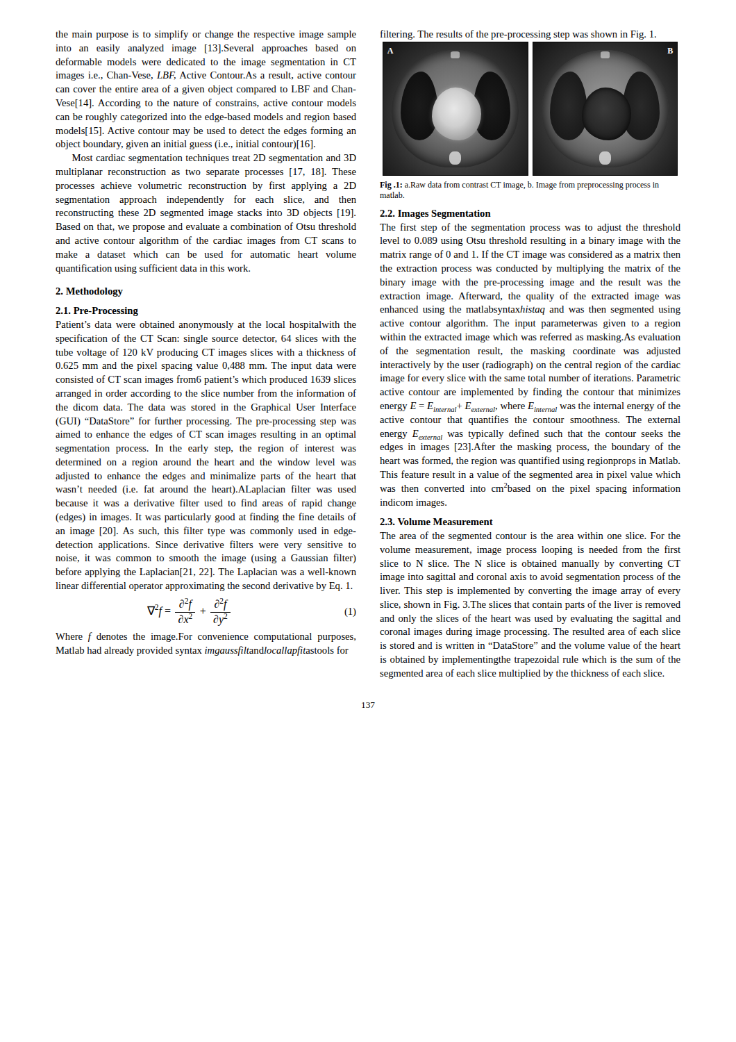the main purpose is to simplify or change the respective image sample into an easily analyzed image [13].Several approaches based on deformable models were dedicated to the image segmentation in CT images i.e., Chan-Vese, LBF, Active Contour.As a result, active contour can cover the entire area of a given object compared to LBF and Chan-Vese[14]. According to the nature of constrains, active contour models can be roughly categorized into the edge-based models and region based models[15]. Active contour may be used to detect the edges forming an object boundary, given an initial guess (i.e., initial contour)[16].
Most cardiac segmentation techniques treat 2D segmentation and 3D multiplanar reconstruction as two separate processes [17, 18]. These processes achieve volumetric reconstruction by first applying a 2D segmentation approach independently for each slice, and then reconstructing these 2D segmented image stacks into 3D objects [19]. Based on that, we propose and evaluate a combination of Otsu threshold and active contour algorithm of the cardiac images from CT scans to make a dataset which can be used for automatic heart volume quantification using sufficient data in this work.
2. Methodology
2.1. Pre-Processing
Patient’s data were obtained anonymously at the local hospitalwith the specification of the CT Scan: single source detector, 64 slices with the tube voltage of 120 kV producing CT images slices with a thickness of 0.625 mm and the pixel spacing value 0,488 mm. The input data were consisted of CT scan images from6 patient’s which produced 1639 slices arranged in order according to the slice number from the information of the dicom data. The data was stored in the Graphical User Interface (GUI) “DataStore” for further processing. The pre-processing step was aimed to enhance the edges of CT scan images resulting in an optimal segmentation process. In the early step, the region of interest was determined on a region around the heart and the window level was adjusted to enhance the edges and minimalize parts of the heart that wasn’t needed (i.e. fat around the heart).ALaplacian filter was used because it was a derivative filter used to find areas of rapid change (edges) in images. It was particularly good at finding the fine details of an image [20]. As such, this filter type was commonly used in edge-detection applications. Since derivative filters were very sensitive to noise, it was common to smooth the image (using a Gaussian filter) before applying the Laplacian[21, 22]. The Laplacian was a well-known linear differential operator approximating the second derivative by Eq. 1.
∇2f = ∂2f∂x2 + ∂2f∂y2
(1)
Where f denotes the image.For convenience computational purposes, Matlab had already provided syntax imgaussfiltandlocallapfitastools for
filtering. The results of the pre-processing step was shown in Fig. 1.
A
B
Fig .1: a.Raw data from contrast CT image, b. Image from preprocessing process in matlab.
2.2. Images Segmentation
The first step of the segmentation process was to adjust the threshold level to 0.089 using Otsu threshold resulting in a binary image with the matrix range of 0 and 1. If the CT image was considered as a matrix then the extraction process was conducted by multiplying the matrix of the binary image with the pre-processing image and the result was the extraction image. Afterward, the quality of the extracted image was enhanced using the matlabsyntaxhistaq and was then segmented using active contour algorithm. The input parameterwas given to a region within the extracted image which was referred as masking.As evaluation of the segmentation result, the masking coordinate was adjusted interactively by the user (radiograph) on the central region of the cardiac image for every slice with the same total number of iterations. Parametric active contour are implemented by finding the contour that minimizes energy E = Einternal+ Eexternal, where Einternal was the internal energy of the active contour that quantifies the contour smoothness. The external energy Eexternal was typically defined such that the contour seeks the edges in images [23].After the masking process, the boundary of the heart was formed, the region was quantified using regionprops in Matlab. This feature result in a value of the segmented area in pixel value which was then converted into cm2based on the pixel spacing information indicom images.
2.3. Volume Measurement
The area of the segmented contour is the area within one slice. For the volume measurement, image process looping is needed from the first slice to N slice. The N slice is obtained manually by converting CT image into sagittal and coronal axis to avoid segmentation process of the liver. This step is implemented by converting the image array of every slice, shown in Fig. 3.The slices that contain parts of the liver is removed and only the slices of the heart was used by evaluating the sagittal and coronal images during image processing. The resulted area of each slice is stored and is written in “DataStore” and the volume value of the heart is obtained by implementingthe trapezoidal rule which is the sum of the segmented area of each slice multiplied by the thickness of each slice.
137